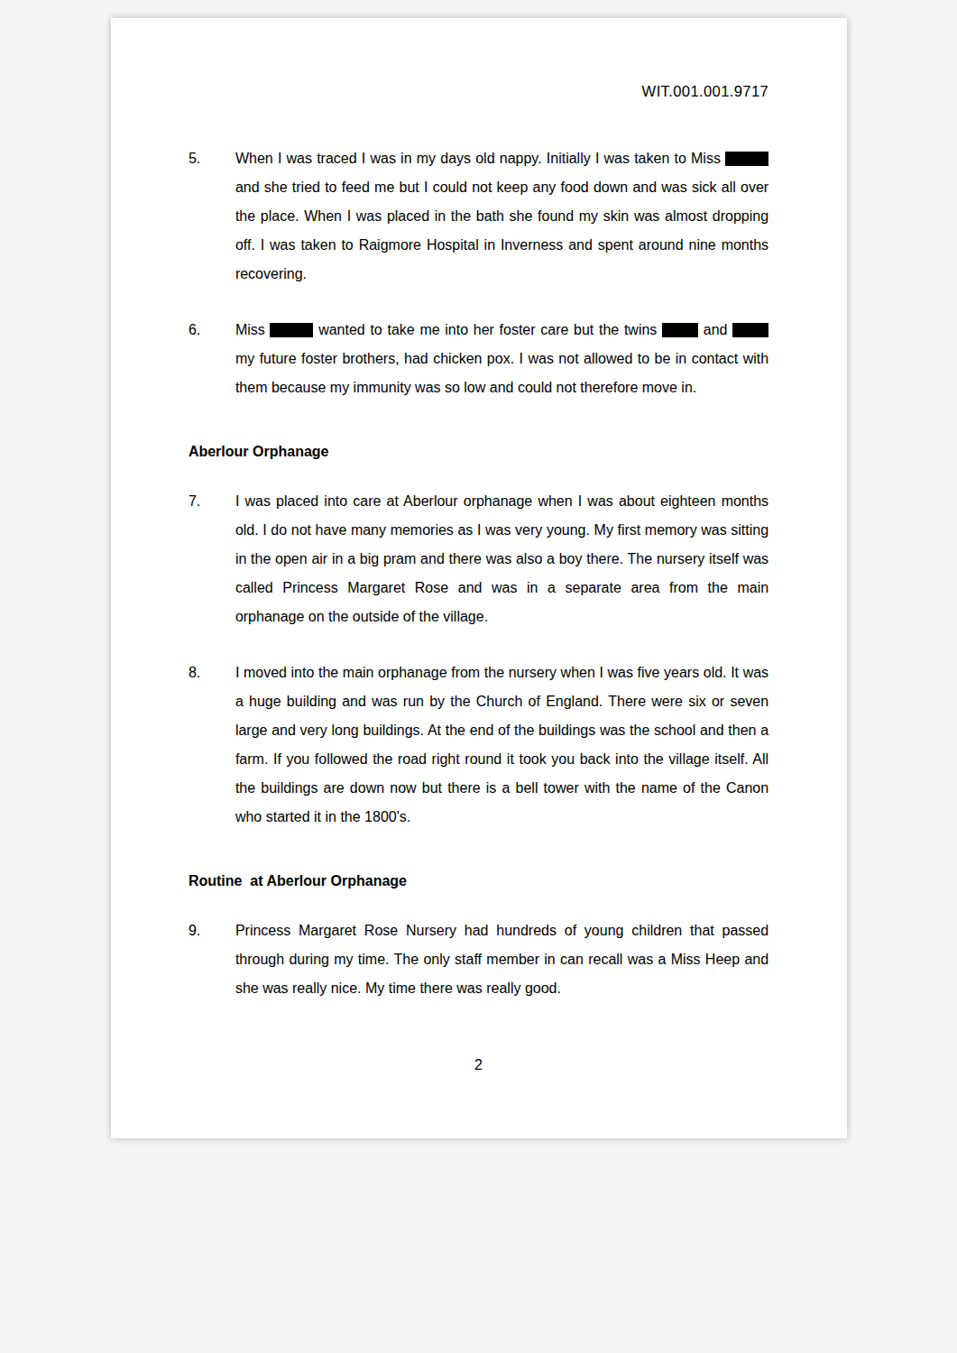WIT.001.001.9717
5. When I was traced I was in my days old nappy. Initially I was taken to Miss and she tried to feed me but I could not keep any food down and was sick all over the place. When I was placed in the bath she found my skin was almost dropping off. I was taken to Raigmore Hospital in Inverness and spent around nine months recovering.
6. Miss wanted to take me into her foster care but the twins and my future foster brothers, had chicken pox. I was not allowed to be in contact with them because my immunity was so low and could not therefore move in.
Aberlour Orphanage
7. I was placed into care at Aberlour orphanage when I was about eighteen months old. I do not have many memories as I was very young. My first memory was sitting in the open air in a big pram and there was also a boy there. The nursery itself was called Princess Margaret Rose and was in a separate area from the main orphanage on the outside of the village.
8. I moved into the main orphanage from the nursery when I was five years old. It was a huge building and was run by the Church of England. There were six or seven large and very long buildings. At the end of the buildings was the school and then a farm. If you followed the road right round it took you back into the village itself. All the buildings are down now but there is a bell tower with the name of the Canon who started it in the 1800's.
Routine at Aberlour Orphanage
9. Princess Margaret Rose Nursery had hundreds of young children that passed through during my time. The only staff member in can recall was a Miss Heep and she was really nice. My time there was really good.
2